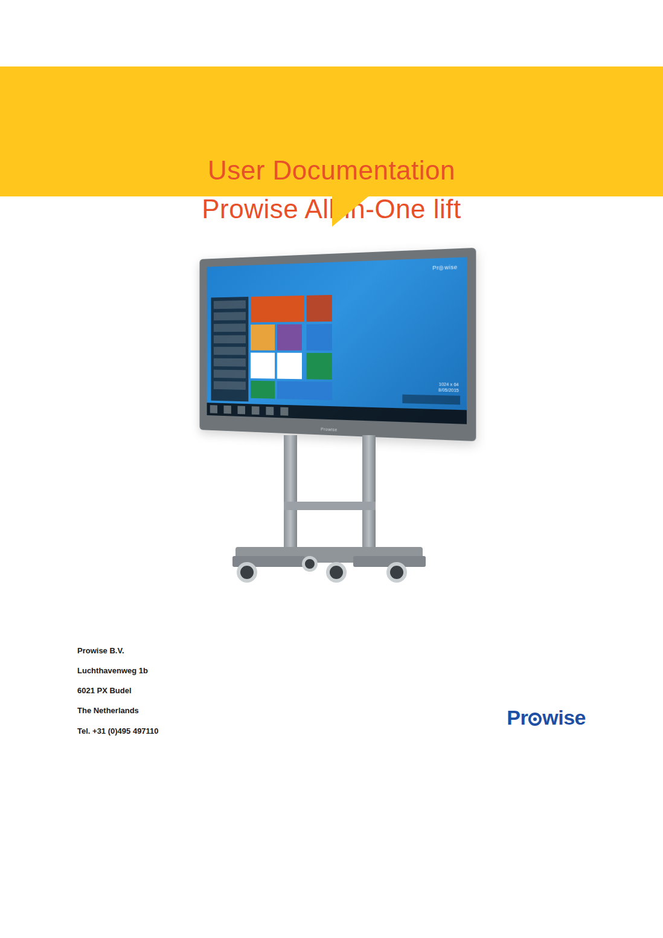User Documentation
Prowise All-in-One lift
Pr◎wise
1024 x 64
8/05/2015
Prowise
Prowise B.V.
Luchthavenweg 1b
6021 PX Budel
The Netherlands
Tel. +31 (0)495 497110
Pr wise